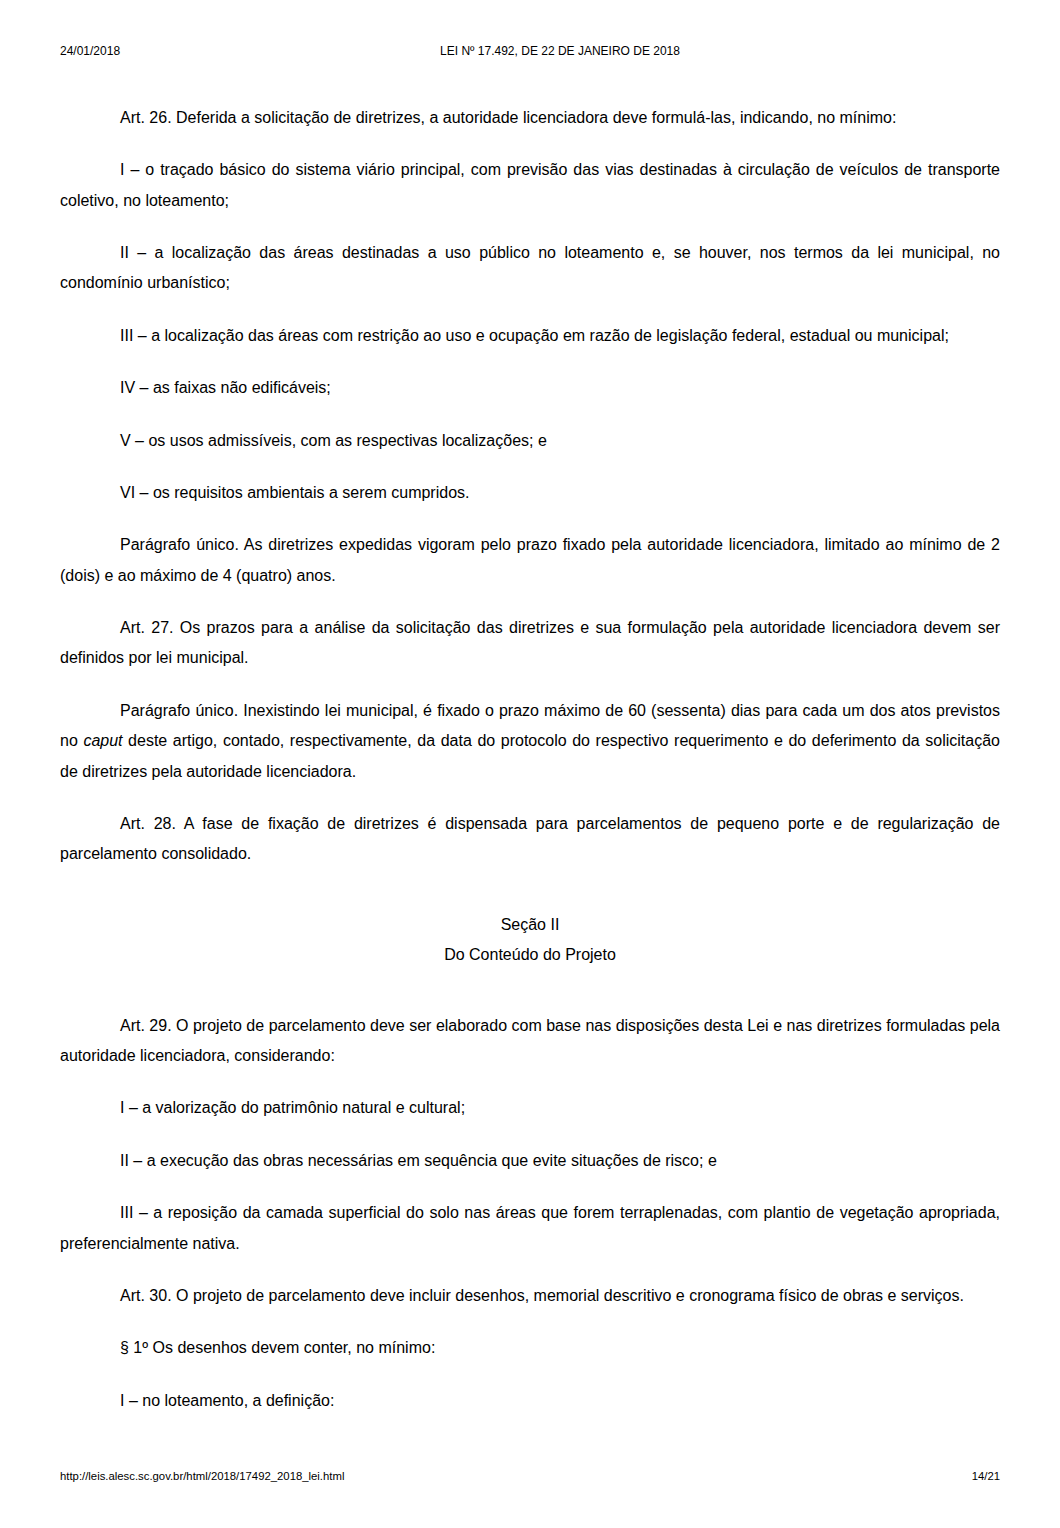24/01/2018 LEI Nº 17.492, DE 22 DE JANEIRO DE 2018
Art. 26. Deferida a solicitação de diretrizes, a autoridade licenciadora deve formulá-las, indicando, no mínimo:
I – o traçado básico do sistema viário principal, com previsão das vias destinadas à circulação de veículos de transporte coletivo, no loteamento;
II – a localização das áreas destinadas a uso público no loteamento e, se houver, nos termos da lei municipal, no condomínio urbanístico;
III – a localização das áreas com restrição ao uso e ocupação em razão de legislação federal, estadual ou municipal;
IV – as faixas não edificáveis;
V – os usos admissíveis, com as respectivas localizações; e
VI – os requisitos ambientais a serem cumpridos.
Parágrafo único. As diretrizes expedidas vigoram pelo prazo fixado pela autoridade licenciadora, limitado ao mínimo de 2 (dois) e ao máximo de 4 (quatro) anos.
Art. 27. Os prazos para a análise da solicitação das diretrizes e sua formulação pela autoridade licenciadora devem ser definidos por lei municipal.
Parágrafo único. Inexistindo lei municipal, é fixado o prazo máximo de 60 (sessenta) dias para cada um dos atos previstos no caput deste artigo, contado, respectivamente, da data do protocolo do respectivo requerimento e do deferimento da solicitação de diretrizes pela autoridade licenciadora.
Art. 28. A fase de fixação de diretrizes é dispensada para parcelamentos de pequeno porte e de regularização de parcelamento consolidado.
Seção II
Do Conteúdo do Projeto
Art. 29. O projeto de parcelamento deve ser elaborado com base nas disposições desta Lei e nas diretrizes formuladas pela autoridade licenciadora, considerando:
I – a valorização do patrimônio natural e cultural;
II – a execução das obras necessárias em sequência que evite situações de risco; e
III – a reposição da camada superficial do solo nas áreas que forem terraplenadas, com plantio de vegetação apropriada, preferencialmente nativa.
Art. 30. O projeto de parcelamento deve incluir desenhos, memorial descritivo e cronograma físico de obras e serviços.
§ 1º Os desenhos devem conter, no mínimo:
I – no loteamento, a definição:
http://leis.alesc.sc.gov.br/html/2018/17492_2018_lei.html 14/21